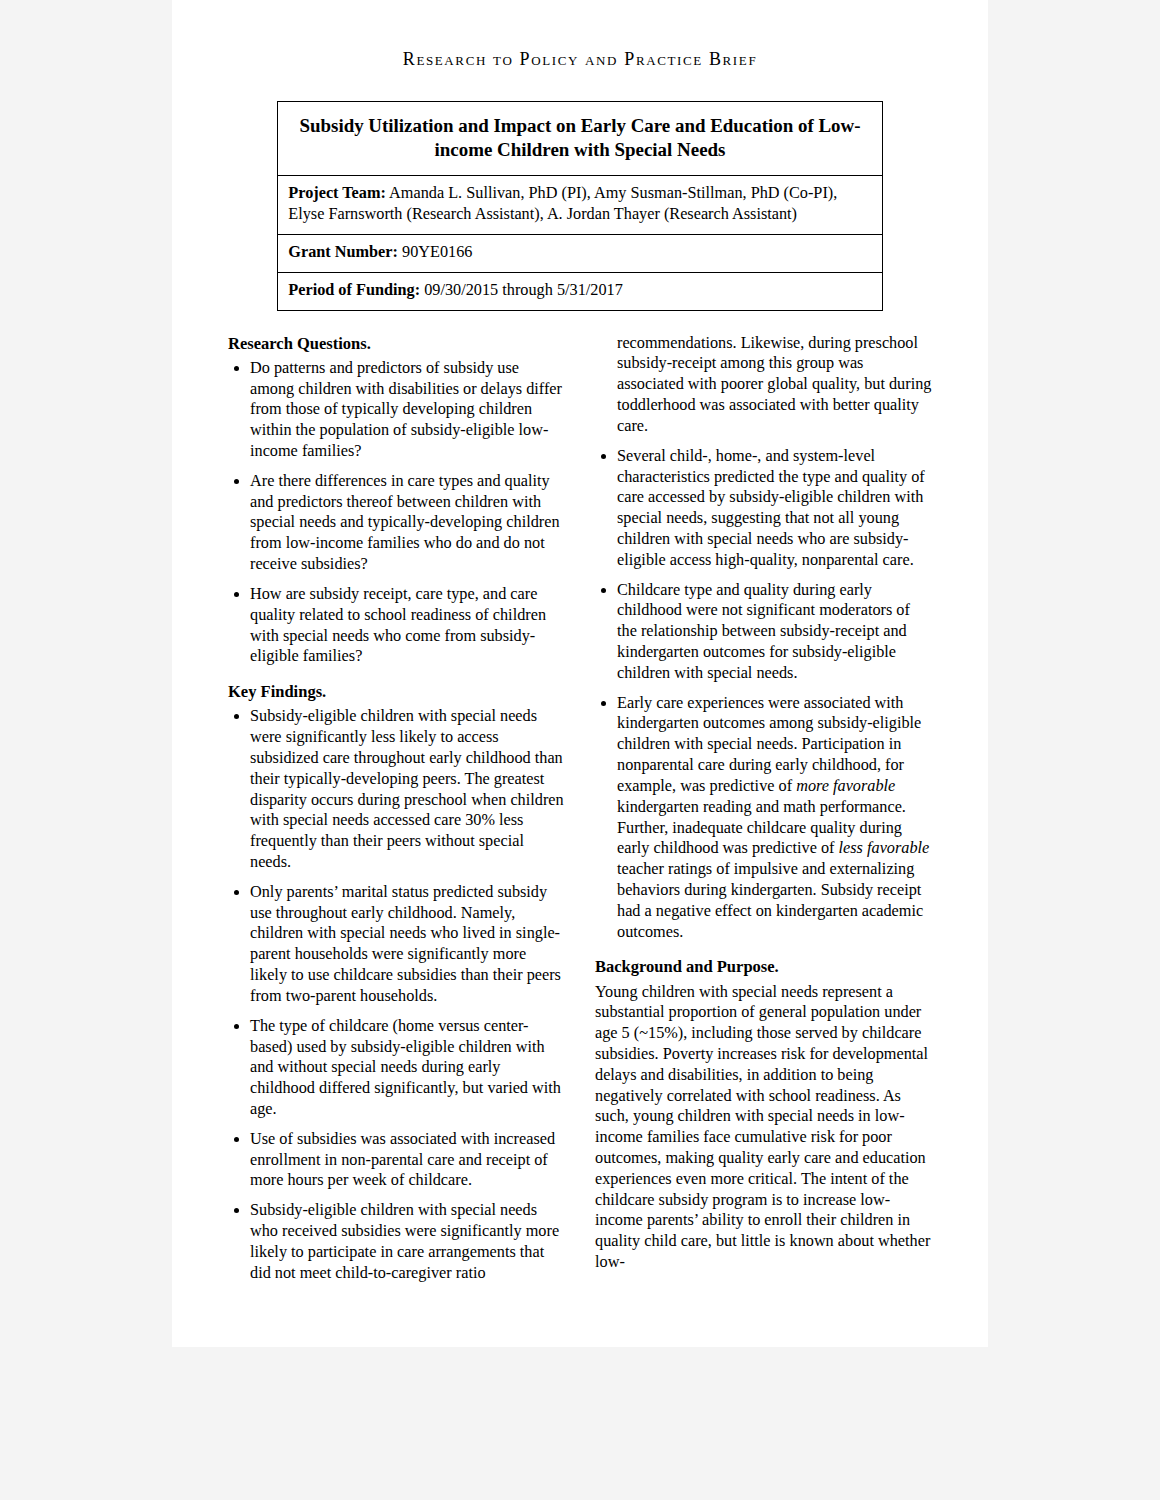Research to Policy and Practice Brief
| Subsidy Utilization and Impact on Early Care and Education of Low-income Children with Special Needs |
| Project Team: Amanda L. Sullivan, PhD (PI), Amy Susman-Stillman, PhD (Co-PI), Elyse Farnsworth (Research Assistant), A. Jordan Thayer (Research Assistant) |
| Grant Number: 90YE0166 |
| Period of Funding: 09/30/2015 through 5/31/2017 |
Research Questions.
Do patterns and predictors of subsidy use among children with disabilities or delays differ from those of typically developing children within the population of subsidy-eligible low-income families?
Are there differences in care types and quality and predictors thereof between children with special needs and typically-developing children from low-income families who do and do not receive subsidies?
How are subsidy receipt, care type, and care quality related to school readiness of children with special needs who come from subsidy-eligible families?
Key Findings.
Subsidy-eligible children with special needs were significantly less likely to access subsidized care throughout early childhood than their typically-developing peers. The greatest disparity occurs during preschool when children with special needs accessed care 30% less frequently than their peers without special needs.
Only parents’ marital status predicted subsidy use throughout early childhood. Namely, children with special needs who lived in single-parent households were significantly more likely to use childcare subsidies than their peers from two-parent households.
The type of childcare (home versus center-based) used by subsidy-eligible children with and without special needs during early childhood differed significantly, but varied with age.
Use of subsidies was associated with increased enrollment in non-parental care and receipt of more hours per week of childcare.
Subsidy-eligible children with special needs who received subsidies were significantly more likely to participate in care arrangements that did not meet child-to-caregiver ratio recommendations. Likewise, during preschool subsidy-receipt among this group was associated with poorer global quality, but during toddlerhood was associated with better quality care.
Several child-, home-, and system-level characteristics predicted the type and quality of care accessed by subsidy-eligible children with special needs, suggesting that not all young children with special needs who are subsidy-eligible access high-quality, nonparental care.
Childcare type and quality during early childhood were not significant moderators of the relationship between subsidy-receipt and kindergarten outcomes for subsidy-eligible children with special needs.
Early care experiences were associated with kindergarten outcomes among subsidy-eligible children with special needs. Participation in nonparental care during early childhood, for example, was predictive of more favorable kindergarten reading and math performance. Further, inadequate childcare quality during early childhood was predictive of less favorable teacher ratings of impulsive and externalizing behaviors during kindergarten. Subsidy receipt had a negative effect on kindergarten academic outcomes.
Background and Purpose.
Young children with special needs represent a substantial proportion of general population under age 5 (~15%), including those served by childcare subsidies. Poverty increases risk for developmental delays and disabilities, in addition to being negatively correlated with school readiness. As such, young children with special needs in low-income families face cumulative risk for poor outcomes, making quality early care and education experiences even more critical. The intent of the childcare subsidy program is to increase low-income parents’ ability to enroll their children in quality child care, but little is known about whether low-